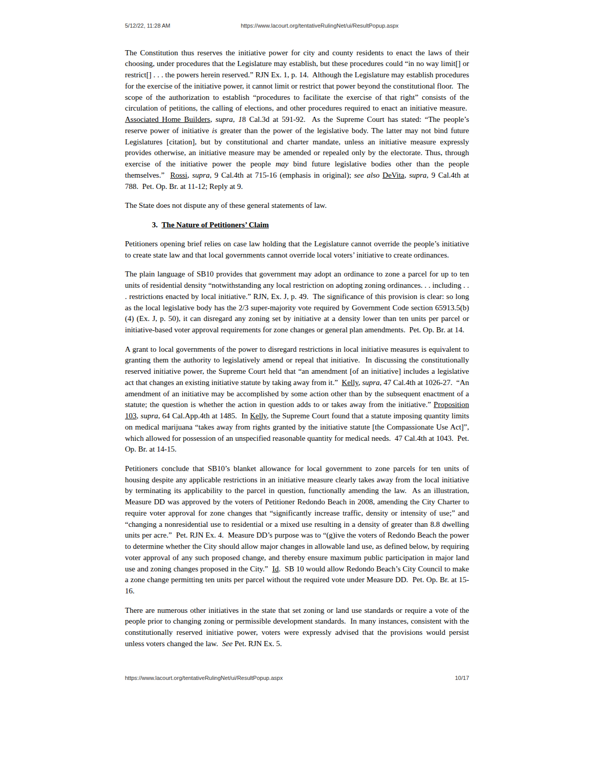5/12/22, 11:28 AM https://www.lacourt.org/tentativeRulingNet/ui/ResultPopup.aspx
The Constitution thus reserves the initiative power for city and county residents to enact the laws of their choosing, under procedures that the Legislature may establish, but these procedures could “in no way limit[] or restrict[] . . . the powers herein reserved.” RJN Ex. 1, p. 14. Although the Legislature may establish procedures for the exercise of the initiative power, it cannot limit or restrict that power beyond the constitutional floor. The scope of the authorization to establish “procedures to facilitate the exercise of that right” consists of the circulation of petitions, the calling of elections, and other procedures required to enact an initiative measure. Associated Home Builders, supra, 18 Cal.3d at 591-92. As the Supreme Court has stated: “The people’s reserve power of initiative is greater than the power of the legislative body. The latter may not bind future Legislatures [citation], but by constitutional and charter mandate, unless an initiative measure expressly provides otherwise, an initiative measure may be amended or repealed only by the electorate. Thus, through exercise of the initiative power the people may bind future legislative bodies other than the people themselves.” Rossi, supra, 9 Cal.4th at 715-16 (emphasis in original); see also DeVita, supra, 9 Cal.4th at 788. Pet. Op. Br. at 11-12; Reply at 9.
The State does not dispute any of these general statements of law.
3. The Nature of Petitioners’ Claim
Petitioners opening brief relies on case law holding that the Legislature cannot override the people’s initiative to create state law and that local governments cannot override local voters’ initiative to create ordinances.
The plain language of SB10 provides that government may adopt an ordinance to zone a parcel for up to ten units of residential density “notwithstanding any local restriction on adopting zoning ordinances. . . including . . . restrictions enacted by local initiative.” RJN, Ex. J, p. 49. The significance of this provision is clear: so long as the local legislative body has the 2/3 super-majority vote required by Government Code section 65913.5(b)(4) (Ex. J, p. 50), it can disregard any zoning set by initiative at a density lower than ten units per parcel or initiative-based voter approval requirements for zone changes or general plan amendments. Pet. Op. Br. at 14.
A grant to local governments of the power to disregard restrictions in local initiative measures is equivalent to granting them the authority to legislatively amend or repeal that initiative. In discussing the constitutionally reserved initiative power, the Supreme Court held that “an amendment [of an initiative] includes a legislative act that changes an existing initiative statute by taking away from it.” Kelly, supra, 47 Cal.4th at 1026-27. “An amendment of an initiative may be accomplished by some action other than by the subsequent enactment of a statute; the question is whether the action in question adds to or takes away from the initiative.” Proposition 103, supra, 64 Cal.App.4th at 1485. In Kelly, the Supreme Court found that a statute imposing quantity limits on medical marijuana “takes away from rights granted by the initiative statute [the Compassionate Use Act]”, which allowed for possession of an unspecified reasonable quantity for medical needs. 47 Cal.4th at 1043. Pet. Op. Br. at 14-15.
Petitioners conclude that SB10’s blanket allowance for local government to zone parcels for ten units of housing despite any applicable restrictions in an initiative measure clearly takes away from the local initiative by terminating its applicability to the parcel in question, functionally amending the law. As an illustration, Measure DD was approved by the voters of Petitioner Redondo Beach in 2008, amending the City Charter to require voter approval for zone changes that “significantly increase traffic, density or intensity of use;” and “changing a nonresidential use to residential or a mixed use resulting in a density of greater than 8.8 dwelling units per acre.” Pet. RJN Ex. 4. Measure DD’s purpose was to “(g)ive the voters of Redondo Beach the power to determine whether the City should allow major changes in allowable land use, as defined below, by requiring voter approval of any such proposed change, and thereby ensure maximum public participation in major land use and zoning changes proposed in the City.” Id. SB 10 would allow Redondo Beach’s City Council to make a zone change permitting ten units per parcel without the required vote under Measure DD. Pet. Op. Br. at 15-16.
There are numerous other initiatives in the state that set zoning or land use standards or require a vote of the people prior to changing zoning or permissible development standards. In many instances, consistent with the constitutionally reserved initiative power, voters were expressly advised that the provisions would persist unless voters changed the law. See Pet. RJN Ex. 5.
https://www.lacourt.org/tentativeRulingNet/ui/ResultPopup.aspx 10/17